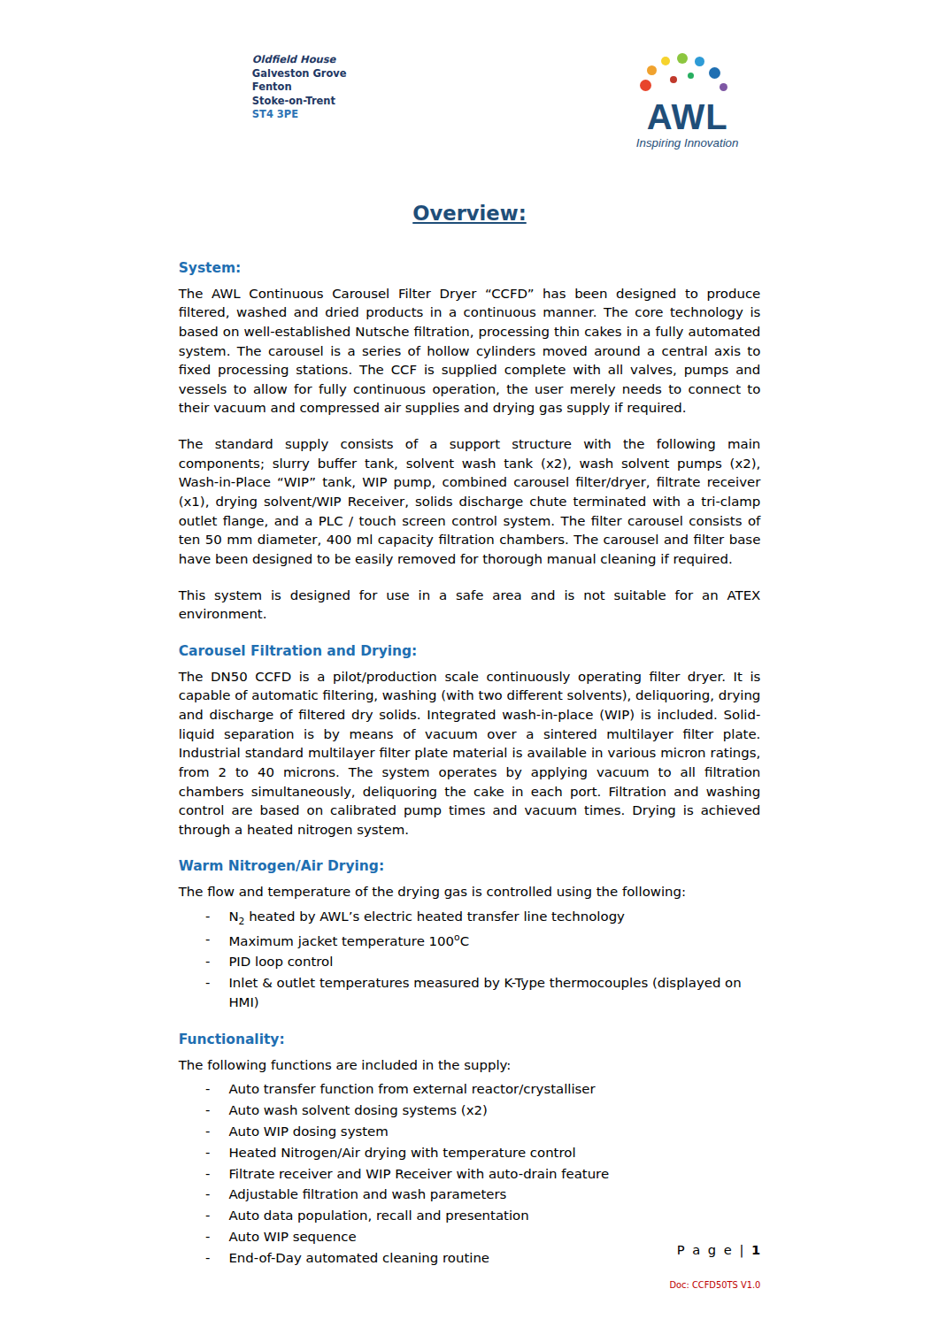Oldfield House
Galveston Grove
Fenton
Stoke-on-Trent
ST4 3PE
AWL
Inspiring Innovation
Overview:
System:
The AWL Continuous Carousel Filter Dryer “CCFD” has been designed to produce filtered, washed and dried products in a continuous manner. The core technology is based on well-established Nutsche filtration, processing thin cakes in a fully automated system. The carousel is a series of hollow cylinders moved around a central axis to fixed processing stations. The CCF is supplied complete with all valves, pumps and vessels to allow for fully continuous operation, the user merely needs to connect to their vacuum and compressed air supplies and drying gas supply if required.
The standard supply consists of a support structure with the following main components; slurry buffer tank, solvent wash tank (x2), wash solvent pumps (x2), Wash-in-Place “WIP” tank, WIP pump, combined carousel filter/dryer, filtrate receiver (x1), drying solvent/WIP Receiver, solids discharge chute terminated with a tri-clamp outlet flange, and a PLC / touch screen control system. The filter carousel consists of ten 50 mm diameter, 400 ml capacity filtration chambers. The carousel and filter base have been designed to be easily removed for thorough manual cleaning if required.
This system is designed for use in a safe area and is not suitable for an ATEX environment.
Carousel Filtration and Drying:
The DN50 CCFD is a pilot/production scale continuously operating filter dryer. It is capable of automatic filtering, washing (with two different solvents), deliquoring, drying and discharge of filtered dry solids. Integrated wash-in-place (WIP) is included. Solid-liquid separation is by means of vacuum over a sintered multilayer filter plate. Industrial standard multilayer filter plate material is available in various micron ratings, from 2 to 40 microns. The system operates by applying vacuum to all filtration chambers simultaneously, deliquoring the cake in each port. Filtration and washing control are based on calibrated pump times and vacuum times. Drying is achieved through a heated nitrogen system.
Warm Nitrogen/Air Drying:
The flow and temperature of the drying gas is controlled using the following:
N2 heated by AWL’s electric heated transfer line technology
Maximum jacket temperature 100oC
PID loop control
Inlet & outlet temperatures measured by K-Type thermocouples (displayed on HMI)
Functionality:
The following functions are included in the supply:
Auto transfer function from external reactor/crystalliser
Auto wash solvent dosing systems (x2)
Auto WIP dosing system
Heated Nitrogen/Air drying with temperature control
Filtrate receiver and WIP Receiver with auto-drain feature
Adjustable filtration and wash parameters
Auto data population, recall and presentation
Auto WIP sequence
End-of-Day automated cleaning routine
P a g e | 1
Doc: CCFD50TS V1.0